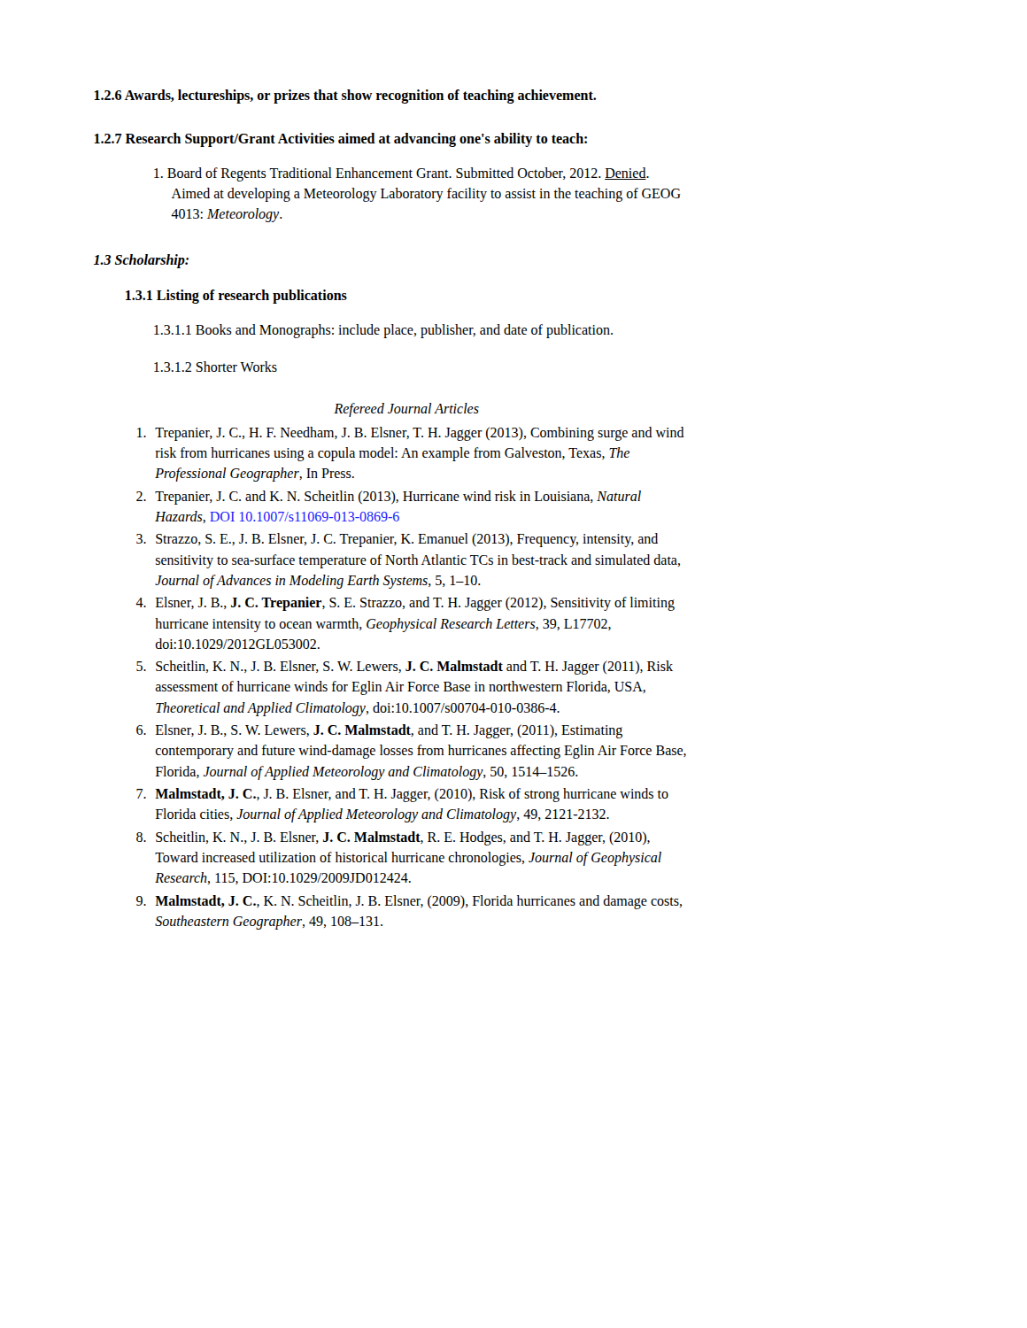1.2.6 Awards, lectureships, or prizes that show recognition of teaching achievement.
1.2.7 Research Support/Grant Activities aimed at advancing one's ability to teach:
1. Board of Regents Traditional Enhancement Grant. Submitted October, 2012. Denied. Aimed at developing a Meteorology Laboratory facility to assist in the teaching of GEOG 4013: Meteorology.
1.3 Scholarship:
1.3.1 Listing of research publications
1.3.1.1 Books and Monographs: include place, publisher, and date of publication.
1.3.1.2 Shorter Works
Refereed Journal Articles
Trepanier, J. C., H. F. Needham, J. B. Elsner, T. H. Jagger (2013), Combining surge and wind risk from hurricanes using a copula model: An example from Galveston, Texas, The Professional Geographer, In Press.
Trepanier, J. C. and K. N. Scheitlin (2013), Hurricane wind risk in Louisiana, Natural Hazards, DOI 10.1007/s11069-013-0869-6
Strazzo, S. E., J. B. Elsner, J. C. Trepanier, K. Emanuel (2013), Frequency, intensity, and sensitivity to sea-surface temperature of North Atlantic TCs in best-track and simulated data, Journal of Advances in Modeling Earth Systems, 5, 1–10.
Elsner, J. B., J. C. Trepanier, S. E. Strazzo, and T. H. Jagger (2012), Sensitivity of limiting hurricane intensity to ocean warmth, Geophysical Research Letters, 39, L17702, doi:10.1029/2012GL053002.
Scheitlin, K. N., J. B. Elsner, S. W. Lewers, J. C. Malmstadt and T. H. Jagger (2011), Risk assessment of hurricane winds for Eglin Air Force Base in northwestern Florida, USA, Theoretical and Applied Climatology, doi:10.1007/s00704-010-0386-4.
Elsner, J. B., S. W. Lewers, J. C. Malmstadt, and T. H. Jagger, (2011), Estimating contemporary and future wind-damage losses from hurricanes affecting Eglin Air Force Base, Florida, Journal of Applied Meteorology and Climatology, 50, 1514–1526.
Malmstadt, J. C., J. B. Elsner, and T. H. Jagger, (2010), Risk of strong hurricane winds to Florida cities, Journal of Applied Meteorology and Climatology, 49, 2121-2132.
Scheitlin, K. N., J. B. Elsner, J. C. Malmstadt, R. E. Hodges, and T. H. Jagger, (2010), Toward increased utilization of historical hurricane chronologies, Journal of Geophysical Research, 115, DOI:10.1029/2009JD012424.
Malmstadt, J. C., K. N. Scheitlin, J. B. Elsner, (2009), Florida hurricanes and damage costs, Southeastern Geographer, 49, 108–131.